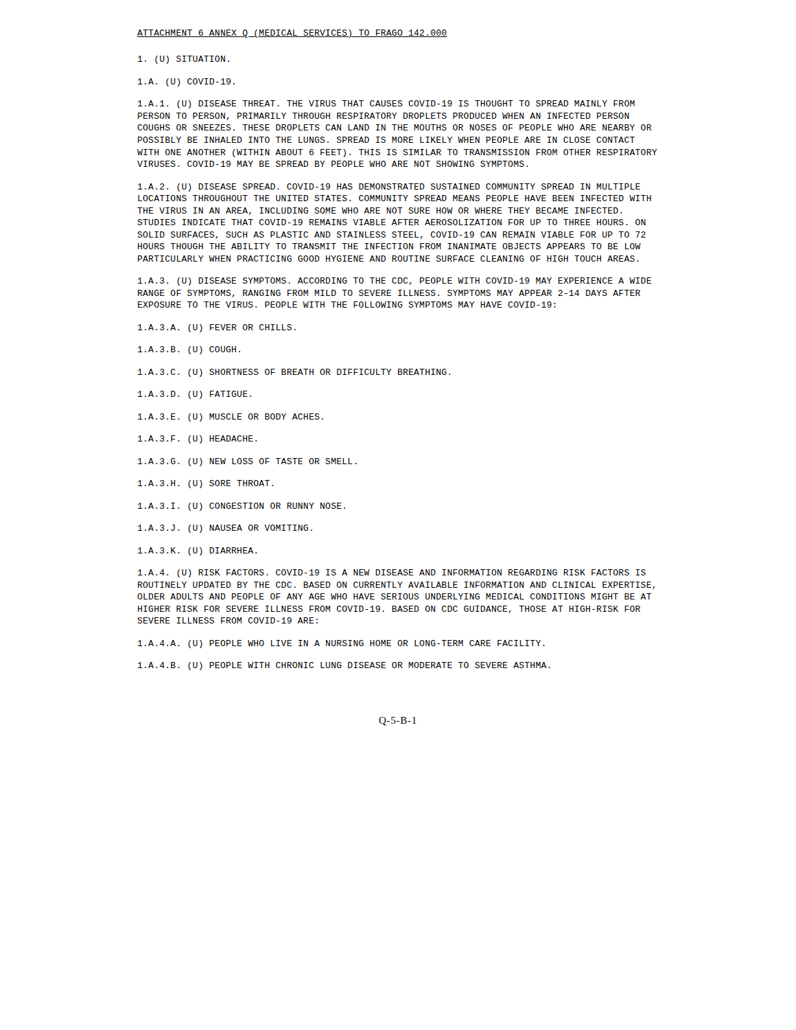ATTACHMENT 6 ANNEX Q (MEDICAL SERVICES) TO FRAGO 142.000
1. (U) SITUATION.
1.A. (U) COVID-19.
1.A.1. (U) DISEASE THREAT. THE VIRUS THAT CAUSES COVID-19 IS THOUGHT TO SPREAD MAINLY FROM PERSON TO PERSON, PRIMARILY THROUGH RESPIRATORY DROPLETS PRODUCED WHEN AN INFECTED PERSON COUGHS OR SNEEZES. THESE DROPLETS CAN LAND IN THE MOUTHS OR NOSES OF PEOPLE WHO ARE NEARBY OR POSSIBLY BE INHALED INTO THE LUNGS. SPREAD IS MORE LIKELY WHEN PEOPLE ARE IN CLOSE CONTACT WITH ONE ANOTHER (WITHIN ABOUT 6 FEET). THIS IS SIMILAR TO TRANSMISSION FROM OTHER RESPIRATORY VIRUSES. COVID-19 MAY BE SPREAD BY PEOPLE WHO ARE NOT SHOWING SYMPTOMS.
1.A.2. (U) DISEASE SPREAD. COVID-19 HAS DEMONSTRATED SUSTAINED COMMUNITY SPREAD IN MULTIPLE LOCATIONS THROUGHOUT THE UNITED STATES. COMMUNITY SPREAD MEANS PEOPLE HAVE BEEN INFECTED WITH THE VIRUS IN AN AREA, INCLUDING SOME WHO ARE NOT SURE HOW OR WHERE THEY BECAME INFECTED. STUDIES INDICATE THAT COVID-19 REMAINS VIABLE AFTER AEROSOLIZATION FOR UP TO THREE HOURS. ON SOLID SURFACES, SUCH AS PLASTIC AND STAINLESS STEEL, COVID-19 CAN REMAIN VIABLE FOR UP TO 72 HOURS THOUGH THE ABILITY TO TRANSMIT THE INFECTION FROM INANIMATE OBJECTS APPEARS TO BE LOW PARTICULARLY WHEN PRACTICING GOOD HYGIENE AND ROUTINE SURFACE CLEANING OF HIGH TOUCH AREAS.
1.A.3. (U) DISEASE SYMPTOMS. ACCORDING TO THE CDC, PEOPLE WITH COVID-19 MAY EXPERIENCE A WIDE RANGE OF SYMPTOMS, RANGING FROM MILD TO SEVERE ILLNESS. SYMPTOMS MAY APPEAR 2-14 DAYS AFTER EXPOSURE TO THE VIRUS. PEOPLE WITH THE FOLLOWING SYMPTOMS MAY HAVE COVID-19:
1.A.3.A. (U) FEVER OR CHILLS.
1.A.3.B. (U) COUGH.
1.A.3.C. (U) SHORTNESS OF BREATH OR DIFFICULTY BREATHING.
1.A.3.D. (U) FATIGUE.
1.A.3.E. (U) MUSCLE OR BODY ACHES.
1.A.3.F. (U) HEADACHE.
1.A.3.G. (U) NEW LOSS OF TASTE OR SMELL.
1.A.3.H. (U) SORE THROAT.
1.A.3.I. (U) CONGESTION OR RUNNY NOSE.
1.A.3.J. (U) NAUSEA OR VOMITING.
1.A.3.K. (U) DIARRHEA.
1.A.4. (U) RISK FACTORS. COVID-19 IS A NEW DISEASE AND INFORMATION REGARDING RISK FACTORS IS ROUTINELY UPDATED BY THE CDC. BASED ON CURRENTLY AVAILABLE INFORMATION AND CLINICAL EXPERTISE, OLDER ADULTS AND PEOPLE OF ANY AGE WHO HAVE SERIOUS UNDERLYING MEDICAL CONDITIONS MIGHT BE AT HIGHER RISK FOR SEVERE ILLNESS FROM COVID-19. BASED ON CDC GUIDANCE, THOSE AT HIGH-RISK FOR SEVERE ILLNESS FROM COVID-19 ARE:
1.A.4.A. (U) PEOPLE WHO LIVE IN A NURSING HOME OR LONG-TERM CARE FACILITY.
1.A.4.B. (U) PEOPLE WITH CHRONIC LUNG DISEASE OR MODERATE TO SEVERE ASTHMA.
Q-5-B-1